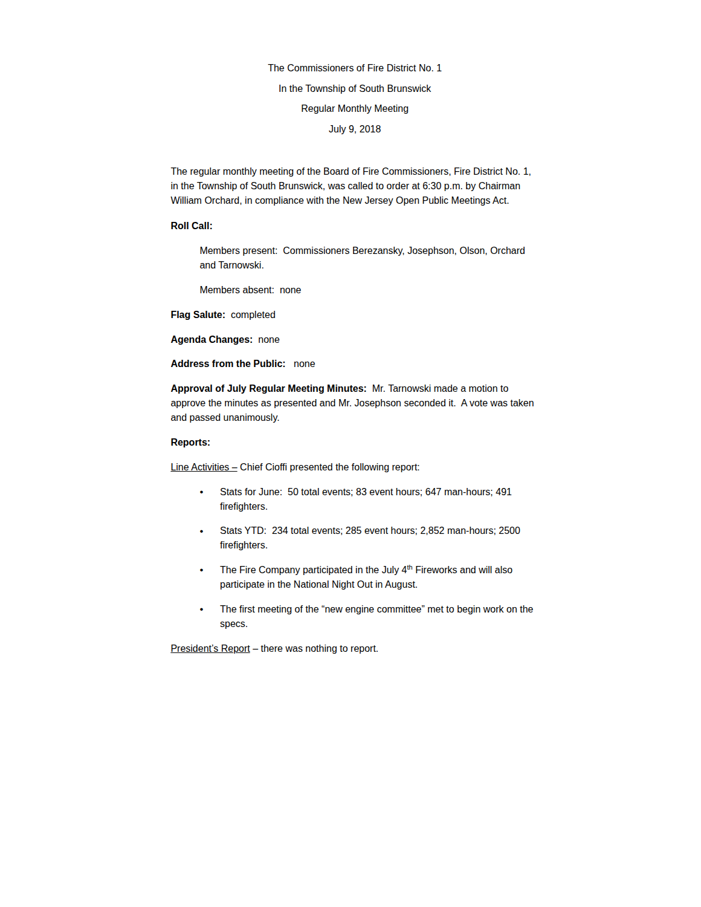The Commissioners of Fire District No. 1
In the Township of South Brunswick
Regular Monthly Meeting
July 9, 2018
The regular monthly meeting of the Board of Fire Commissioners, Fire District No. 1, in the Township of South Brunswick, was called to order at 6:30 p.m. by Chairman William Orchard, in compliance with the New Jersey Open Public Meetings Act.
Roll Call:
Members present: Commissioners Berezansky, Josephson, Olson, Orchard and Tarnowski.
Members absent: none
Flag Salute: completed
Agenda Changes: none
Address from the Public: none
Approval of July Regular Meeting Minutes: Mr. Tarnowski made a motion to approve the minutes as presented and Mr. Josephson seconded it. A vote was taken and passed unanimously.
Reports:
Line Activities – Chief Cioffi presented the following report:
Stats for June: 50 total events; 83 event hours; 647 man-hours; 491 firefighters.
Stats YTD: 234 total events; 285 event hours; 2,852 man-hours; 2500 firefighters.
The Fire Company participated in the July 4th Fireworks and will also participate in the National Night Out in August.
The first meeting of the “new engine committee” met to begin work on the specs.
President’s Report – there was nothing to report.